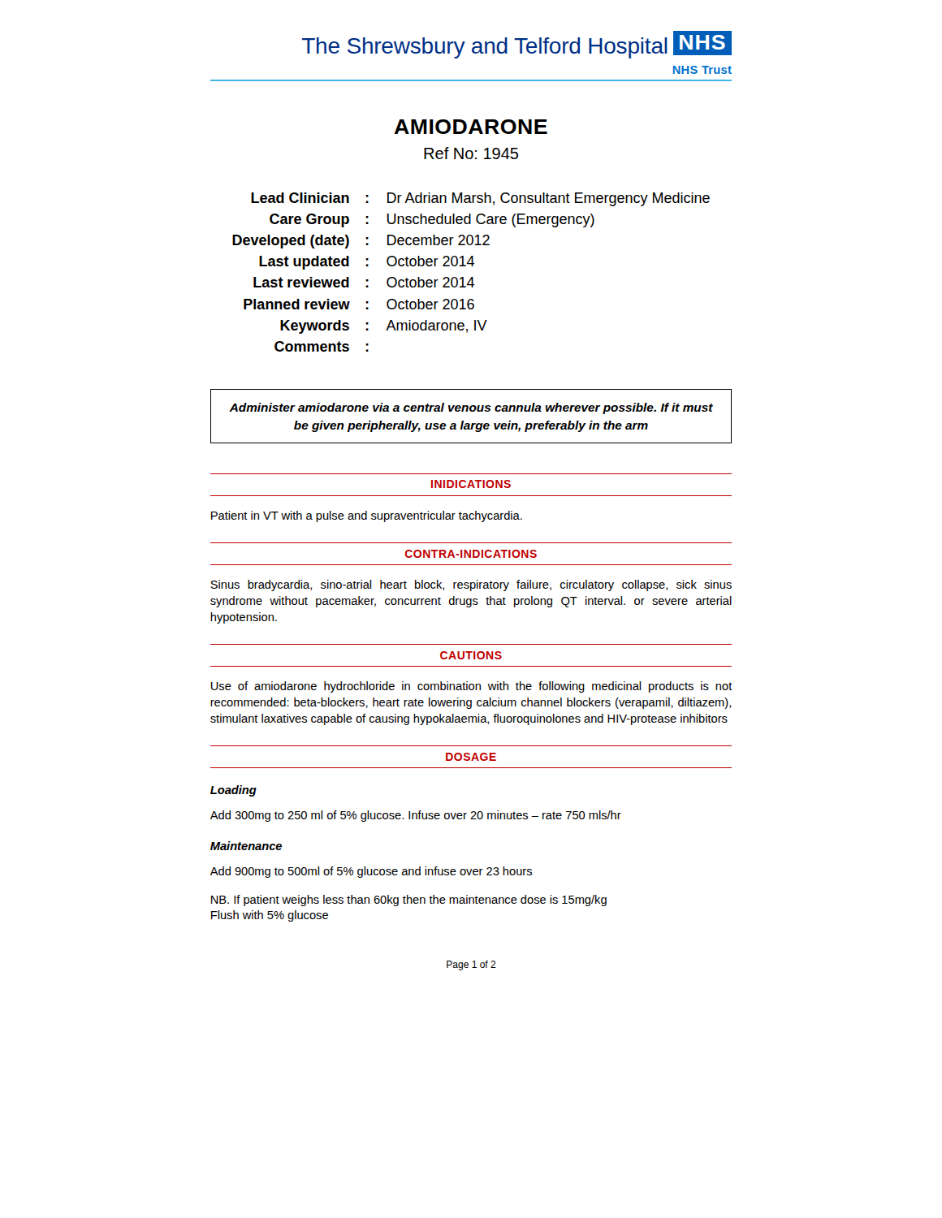The Shrewsbury and Telford Hospital NHS
NHS Trust
AMIODARONE
Ref No: 1945
| Lead Clinician | : | Dr Adrian Marsh, Consultant Emergency Medicine |
| Care Group | : | Unscheduled Care (Emergency) |
| Developed (date) | : | December 2012 |
| Last updated | : | October 2014 |
| Last reviewed | : | October 2014 |
| Planned review | : | October 2016 |
| Keywords | : | Amiodarone, IV |
| Comments | : | |
Administer amiodarone via a central venous cannula wherever possible. If it must be given peripherally, use a large vein, preferably in the arm
INIDICATIONS
Patient in VT with a pulse and supraventricular tachycardia.
CONTRA-INDICATIONS
Sinus bradycardia, sino-atrial heart block, respiratory failure, circulatory collapse, sick sinus syndrome without pacemaker, concurrent drugs that prolong QT interval. or severe arterial hypotension.
CAUTIONS
Use of amiodarone hydrochloride in combination with the following medicinal products is not recommended: beta-blockers, heart rate lowering calcium channel blockers (verapamil, diltiazem), stimulant laxatives capable of causing hypokalaemia, fluoroquinolones and HIV-protease inhibitors
DOSAGE
Loading
Add 300mg to 250 ml of 5% glucose. Infuse over 20 minutes – rate 750 mls/hr
Maintenance
Add 900mg to 500ml of 5% glucose and infuse over 23 hours
NB. If patient weighs less than 60kg then the maintenance dose is 15mg/kg
Flush with 5% glucose
Page 1 of 2